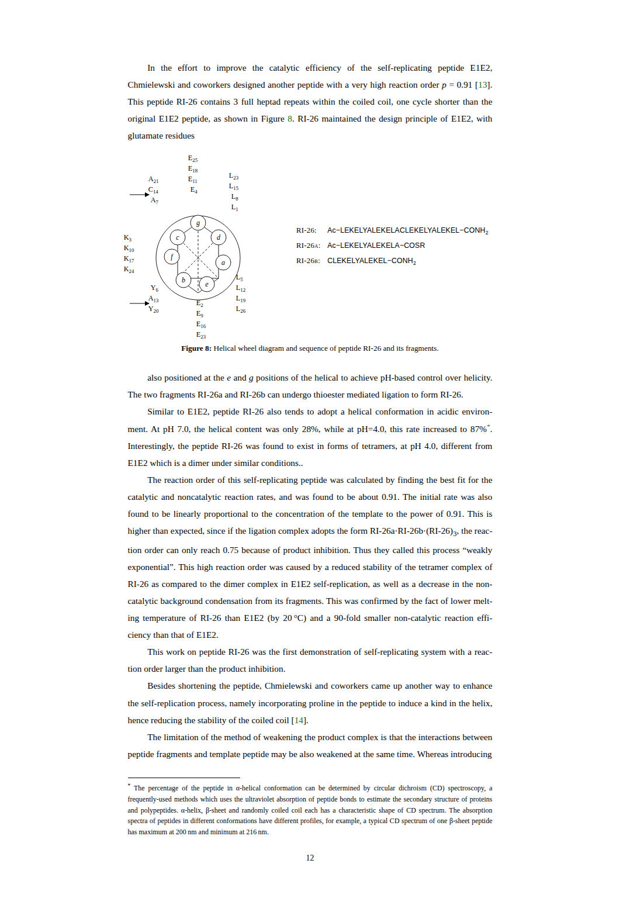In the effort to improve the catalytic efficiency of the self-replicating peptide E1E2, Chmielewski and coworkers designed another peptide with a very high reaction order p = 0.91 [13]. This peptide RI-26 contains 3 full heptad repeats within the coiled coil, one cycle shorter than the original E1E2 peptide, as shown in Figure 8. RI-26 maintained the design principle of E1E2, with glutamate residues
c g d a e b f
E25
E18
E11
E4
A21
C14
A7
L23
L15
L8
L1
K3
K10
K17
K24
Y6
A13
Y20
L5
L12
L19
L26
E2
E9
E16
E23
| RI-26: | Ac−LEKELYALEKELACLEKELYALEKEL−CONH 2 |
| RI-26a: | Ac−LEKELYALEKELA−COSR |
| RI-26b: | CLEKELYALEKEL−CONH 2 |
Figure 8: Helical wheel diagram and sequence of peptide RI-26 and its fragments.
also positioned at the e and g positions of the helical to achieve pH-based control over helicity. The two fragments RI-26a and RI-26b can undergo thioester mediated ligation to form RI-26.
Similar to E1E2, peptide RI-26 also tends to adopt a helical conformation in acidic environment. At pH 7.0, the helical content was only 28%, while at pH=4.0, this rate increased to 87%*. Interestingly, the peptide RI-26 was found to exist in forms of tetramers, at pH 4.0, different from E1E2 which is a dimer under similar conditions..
The reaction order of this self-replicating peptide was calculated by finding the best fit for the catalytic and noncatalytic reaction rates, and was found to be about 0.91. The initial rate was also found to be linearly proportional to the concentration of the template to the power of 0.91. This is higher than expected, since if the ligation complex adopts the form RI-26a·RI-26b·(RI-26)3, the reaction order can only reach 0.75 because of product inhibition. Thus they called this process “weakly exponential”. This high reaction order was caused by a reduced stability of the tetramer complex of RI-26 as compared to the dimer complex in E1E2 self-replication, as well as a decrease in the non-catalytic background condensation from its fragments. This was confirmed by the fact of lower melting temperature of RI-26 than E1E2 (by 20 °C) and a 90-fold smaller non-catalytic reaction efficiency than that of E1E2.
This work on peptide RI-26 was the first demonstration of self-replicating system with a reaction order larger than the product inhibition.
Besides shortening the peptide, Chmielewski and coworkers came up another way to enhance the self-replication process, namely incorporating proline in the peptide to induce a kind in the helix, hence reducing the stability of the coiled coil [14].
The limitation of the method of weakening the product complex is that the interactions between peptide fragments and template peptide may be also weakened at the same time. Whereas introducing
* The percentage of the peptide in α-helical conformation can be determined by circular dichroism (CD) spectroscopy, a frequently-used methods which uses the ultraviolet absorption of peptide bonds to estimate the secondary structure of proteins and polypeptides. α-helix, β-sheet and randomly coiled coil each has a characteristic shape of CD spectrum. The absorption spectra of peptides in different conformations have different profiles, for example, a typical CD spectrum of one β-sheet peptide has maximum at 200 nm and minimum at 216 nm.
12